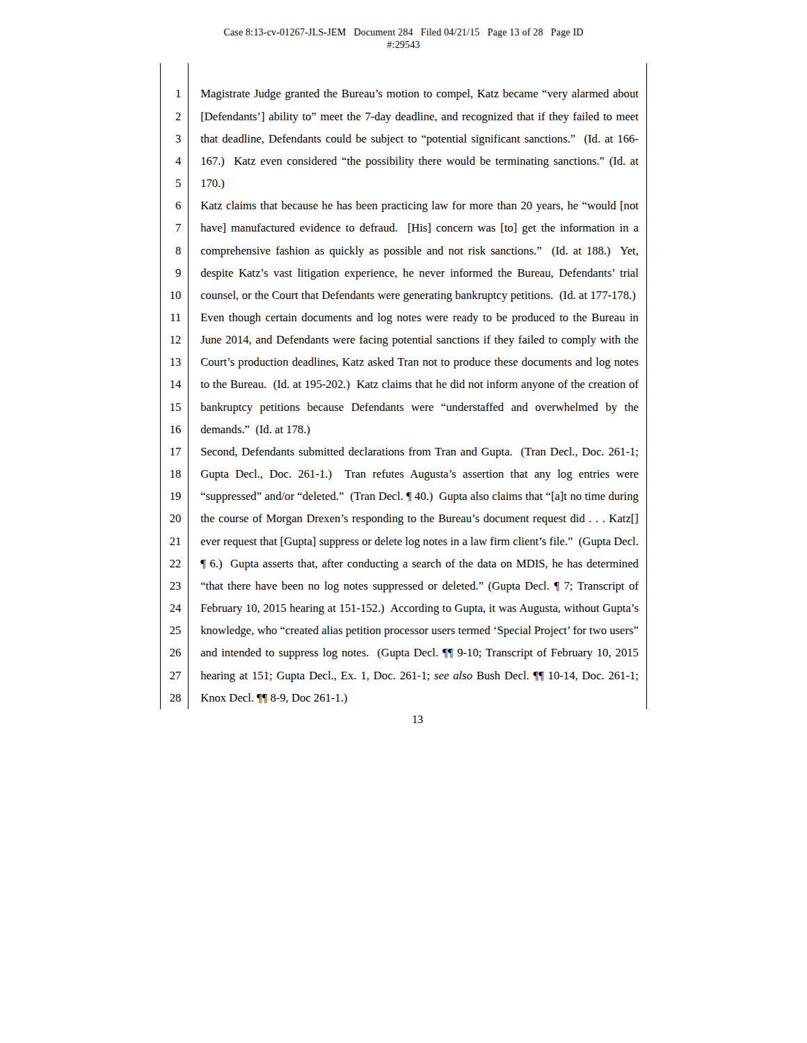Case 8:13-cv-01267-JLS-JEM Document 284 Filed 04/21/15 Page 13 of 28 Page ID
#:29543
1
2
3
4
5
6
7
8
9
10
11
12
13
14
15
16
17
18
19
20
21
22
23
24
25
26
27
28
Magistrate Judge granted the Bureau’s motion to compel, Katz became “very alarmed about [Defendants’] ability to” meet the 7-day deadline, and recognized that if they failed to meet that deadline, Defendants could be subject to “potential significant sanctions.” (Id. at 166-167.) Katz even considered “the possibility there would be terminating sanctions.” (Id. at 170.)
Katz claims that because he has been practicing law for more than 20 years, he “would [not have] manufactured evidence to defraud. [His] concern was [to] get the information in a comprehensive fashion as quickly as possible and not risk sanctions.” (Id. at 188.) Yet, despite Katz’s vast litigation experience, he never informed the Bureau, Defendants’ trial counsel, or the Court that Defendants were generating bankruptcy petitions. (Id. at 177-178.) Even though certain documents and log notes were ready to be produced to the Bureau in June 2014, and Defendants were facing potential sanctions if they failed to comply with the Court’s production deadlines, Katz asked Tran not to produce these documents and log notes to the Bureau. (Id. at 195-202.) Katz claims that he did not inform anyone of the creation of bankruptcy petitions because Defendants were “understaffed and overwhelmed by the demands.” (Id. at 178.)
Second, Defendants submitted declarations from Tran and Gupta. (Tran Decl., Doc. 261-1; Gupta Decl., Doc. 261-1.) Tran refutes Augusta’s assertion that any log entries were “suppressed” and/or “deleted.” (Tran Decl. ¶ 40.) Gupta also claims that “[a]t no time during the course of Morgan Drexen’s responding to the Bureau’s document request did . . . Katz[] ever request that [Gupta] suppress or delete log notes in a law firm client’s file.” (Gupta Decl. ¶ 6.) Gupta asserts that, after conducting a search of the data on MDIS, he has determined “that there have been no log notes suppressed or deleted.” (Gupta Decl. ¶ 7; Transcript of February 10, 2015 hearing at 151-152.) According to Gupta, it was Augusta, without Gupta’s knowledge, who “created alias petition processor users termed ‘Special Project’ for two users” and intended to suppress log notes. (Gupta Decl. ¶¶ 9-10; Transcript of February 10, 2015 hearing at 151; Gupta Decl., Ex. 1, Doc. 261-1; see also Bush Decl. ¶¶ 10-14, Doc. 261-1; Knox Decl. ¶¶ 8-9, Doc 261-1.)
13